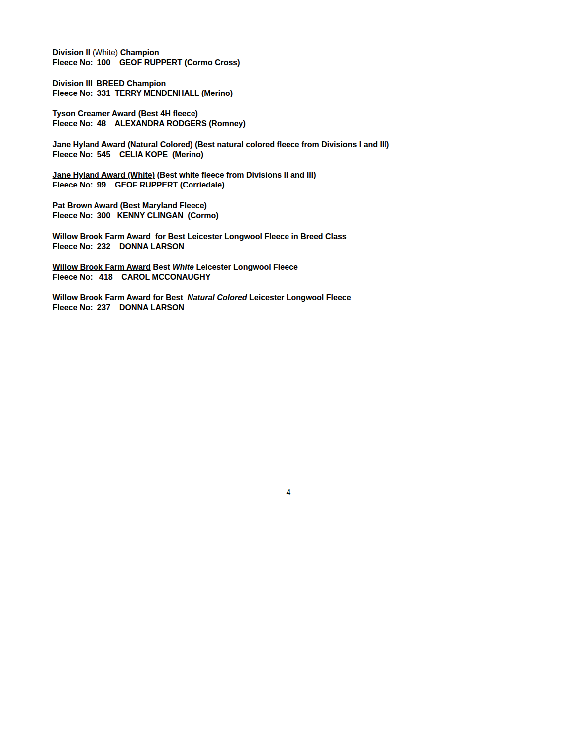Division II (White) Champion
Fleece No: 100 GEOF RUPPERT (Cormo Cross)
Division III BREED Champion
Fleece No: 331 TERRY MENDENHALL (Merino)
Tyson Creamer Award (Best 4H fleece)
Fleece No: 48 ALEXANDRA RODGERS (Romney)
Jane Hyland Award (Natural Colored) (Best natural colored fleece from Divisions I and III)
Fleece No: 545 CELIA KOPE (Merino)
Jane Hyland Award (White) (Best white fleece from Divisions II and III)
Fleece No: 99 GEOF RUPPERT (Corriedale)
Pat Brown Award (Best Maryland Fleece)
Fleece No: 300 KENNY CLINGAN (Cormo)
Willow Brook Farm Award for Best Leicester Longwool Fleece in Breed Class
Fleece No: 232 DONNA LARSON
Willow Brook Farm Award Best White Leicester Longwool Fleece
Fleece No: 418 CAROL MCCONAUGHY
Willow Brook Farm Award for Best Natural Colored Leicester Longwool Fleece
Fleece No: 237 DONNA LARSON
4